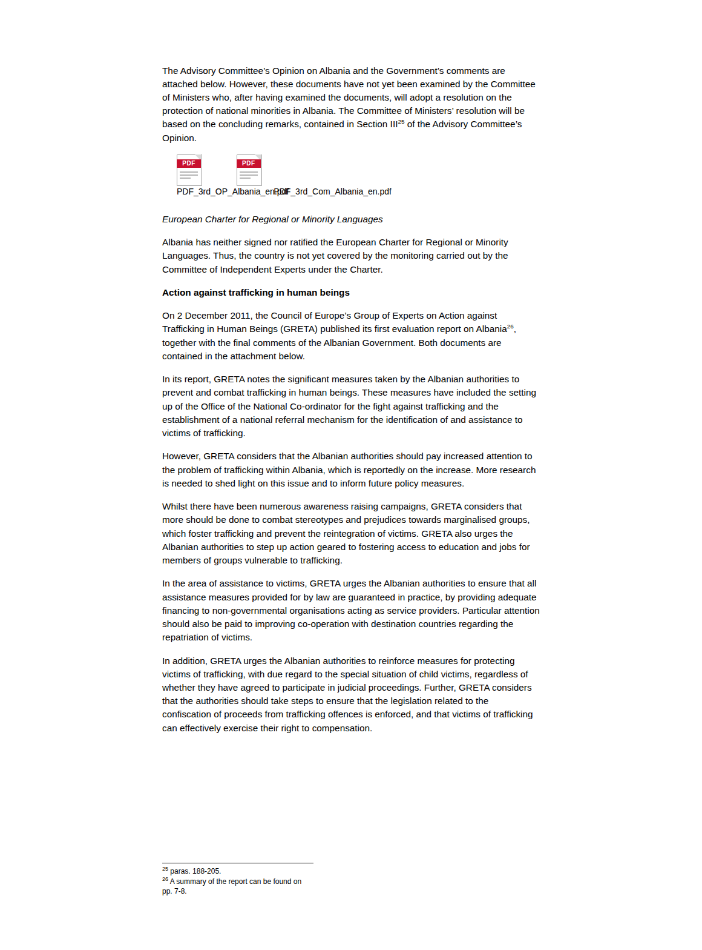The Advisory Committee’s Opinion on Albania and the Government’s comments are attached below. However, these documents have not yet been examined by the Committee of Ministers who, after having examined the documents, will adopt a resolution on the protection of national minorities in Albania. The Committee of Ministers’ resolution will be based on the concluding remarks, contained in Section III25 of the Advisory Committee’s Opinion.
PDF PDF
PDF_3rd_OP_Albania_en.pdf
PDF_3rd_Com_Albania_en.pdf
European Charter for Regional or Minority Languages
Albania has neither signed nor ratified the European Charter for Regional or Minority Languages. Thus, the country is not yet covered by the monitoring carried out by the Committee of Independent Experts under the Charter.
Action against trafficking in human beings
On 2 December 2011, the Council of Europe’s Group of Experts on Action against Trafficking in Human Beings (GRETA) published its first evaluation report on Albania26, together with the final comments of the Albanian Government. Both documents are contained in the attachment below.
In its report, GRETA notes the significant measures taken by the Albanian authorities to prevent and combat trafficking in human beings. These measures have included the setting up of the Office of the National Co-ordinator for the fight against trafficking and the establishment of a national referral mechanism for the identification of and assistance to victims of trafficking.
However, GRETA considers that the Albanian authorities should pay increased attention to the problem of trafficking within Albania, which is reportedly on the increase. More research is needed to shed light on this issue and to inform future policy measures.
Whilst there have been numerous awareness raising campaigns, GRETA considers that more should be done to combat stereotypes and prejudices towards marginalised groups, which foster trafficking and prevent the reintegration of victims. GRETA also urges the Albanian authorities to step up action geared to fostering access to education and jobs for members of groups vulnerable to trafficking.
In the area of assistance to victims, GRETA urges the Albanian authorities to ensure that all assistance measures provided for by law are guaranteed in practice, by providing adequate financing to non-governmental organisations acting as service providers. Particular attention should also be paid to improving co-operation with destination countries regarding the repatriation of victims.
In addition, GRETA urges the Albanian authorities to reinforce measures for protecting victims of trafficking, with due regard to the special situation of child victims, regardless of whether they have agreed to participate in judicial proceedings. Further, GRETA considers that the authorities should take steps to ensure that the legislation related to the confiscation of proceeds from trafficking offences is enforced, and that victims of trafficking can effectively exercise their right to compensation.
25 paras. 188-205.
26 A summary of the report can be found on pp. 7-8.